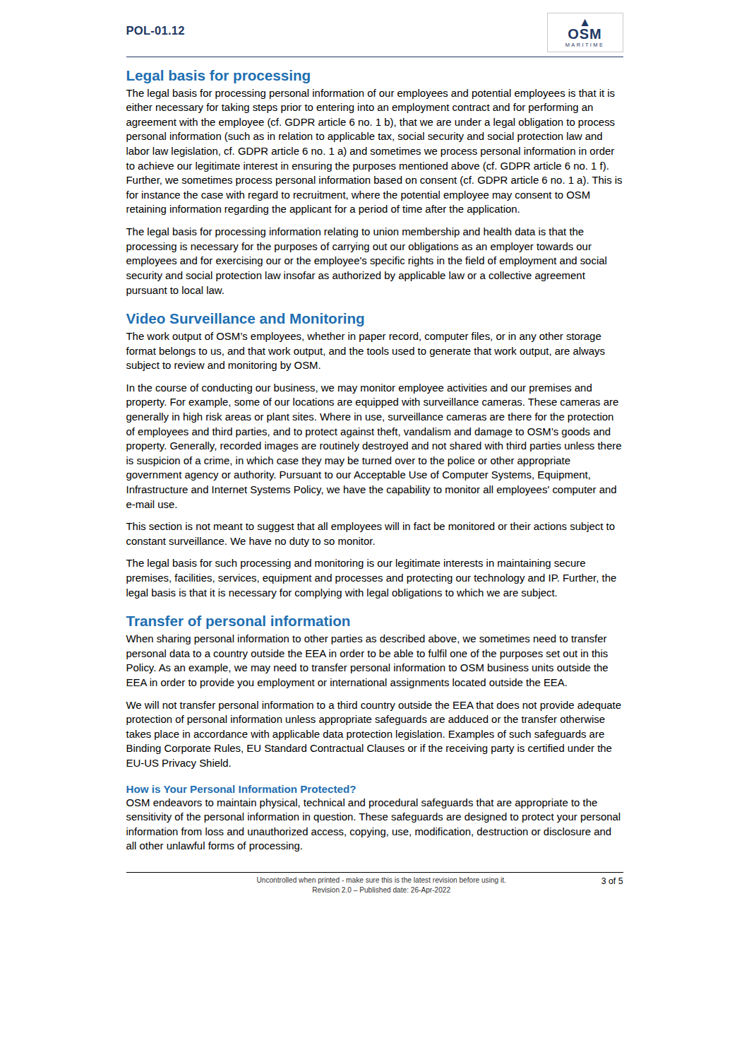POL-01.12
▲
OSM
MARITIME
Legal basis for processing
The legal basis for processing personal information of our employees and potential employees is that it is either necessary for taking steps prior to entering into an employment contract and for performing an agreement with the employee (cf. GDPR article 6 no. 1 b), that we are under a legal obligation to process personal information (such as in relation to applicable tax, social security and social protection law and labor law legislation, cf. GDPR article 6 no. 1 a) and sometimes we process personal information in order to achieve our legitimate interest in ensuring the purposes mentioned above (cf. GDPR article 6 no. 1 f). Further, we sometimes process personal information based on consent (cf. GDPR article 6 no. 1 a). This is for instance the case with regard to recruitment, where the potential employee may consent to OSM retaining information regarding the applicant for a period of time after the application.
The legal basis for processing information relating to union membership and health data is that the processing is necessary for the purposes of carrying out our obligations as an employer towards our employees and for exercising our or the employee's specific rights in the field of employment and social security and social protection law insofar as authorized by applicable law or a collective agreement pursuant to local law.
Video Surveillance and Monitoring
The work output of OSM’s employees, whether in paper record, computer files, or in any other storage format belongs to us, and that work output, and the tools used to generate that work output, are always subject to review and monitoring by OSM.
In the course of conducting our business, we may monitor employee activities and our premises and property. For example, some of our locations are equipped with surveillance cameras. These cameras are generally in high risk areas or plant sites. Where in use, surveillance cameras are there for the protection of employees and third parties, and to protect against theft, vandalism and damage to OSM’s goods and property. Generally, recorded images are routinely destroyed and not shared with third parties unless there is suspicion of a crime, in which case they may be turned over to the police or other appropriate government agency or authority. Pursuant to our Acceptable Use of Computer Systems, Equipment, Infrastructure and Internet Systems Policy, we have the capability to monitor all employees' computer and e-mail use.
This section is not meant to suggest that all employees will in fact be monitored or their actions subject to constant surveillance. We have no duty to so monitor.
The legal basis for such processing and monitoring is our legitimate interests in maintaining secure premises, facilities, services, equipment and processes and protecting our technology and IP. Further, the legal basis is that it is necessary for complying with legal obligations to which we are subject.
Transfer of personal information
When sharing personal information to other parties as described above, we sometimes need to transfer personal data to a country outside the EEA in order to be able to fulfil one of the purposes set out in this Policy. As an example, we may need to transfer personal information to OSM business units outside the EEA in order to provide you employment or international assignments located outside the EEA.
We will not transfer personal information to a third country outside the EEA that does not provide adequate protection of personal information unless appropriate safeguards are adduced or the transfer otherwise takes place in accordance with applicable data protection legislation. Examples of such safeguards are Binding Corporate Rules, EU Standard Contractual Clauses or if the receiving party is certified under the EU-US Privacy Shield.
How is Your Personal Information Protected?
OSM endeavors to maintain physical, technical and procedural safeguards that are appropriate to the sensitivity of the personal information in question. These safeguards are designed to protect your personal information from loss and unauthorized access, copying, use, modification, destruction or disclosure and all other unlawful forms of processing.
Uncontrolled when printed - make sure this is the latest revision before using it.
Revision 2.0 – Published date: 26-Apr-2022
3 of 5